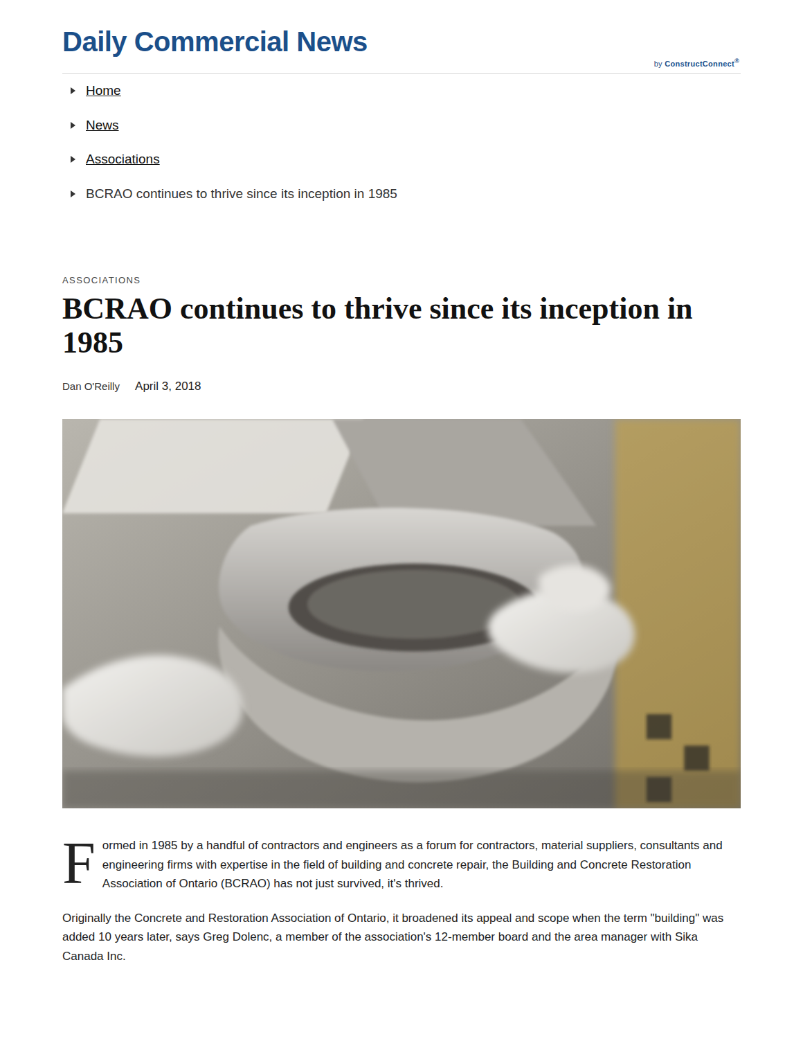Daily Commercial News
by ConstructConnect®
Home
News
Associations
BCRAO continues to thrive since its inception in 1985
Associations
BCRAO continues to thrive since its inception in 1985
Dan O'Reilly April 3, 2018
Formed in 1985 by a handful of contractors and engineers as a forum for contractors, material suppliers, consultants and engineering firms with expertise in the field of building and concrete repair, the Building and Concrete Restoration Association of Ontario (BCRAO) has not just survived, it's thrived.
Originally the Concrete and Restoration Association of Ontario, it broadened its appeal and scope when the term "building" was added 10 years later, says Greg Dolenc, a member of the association's 12-member board and the area manager with Sika Canada Inc.